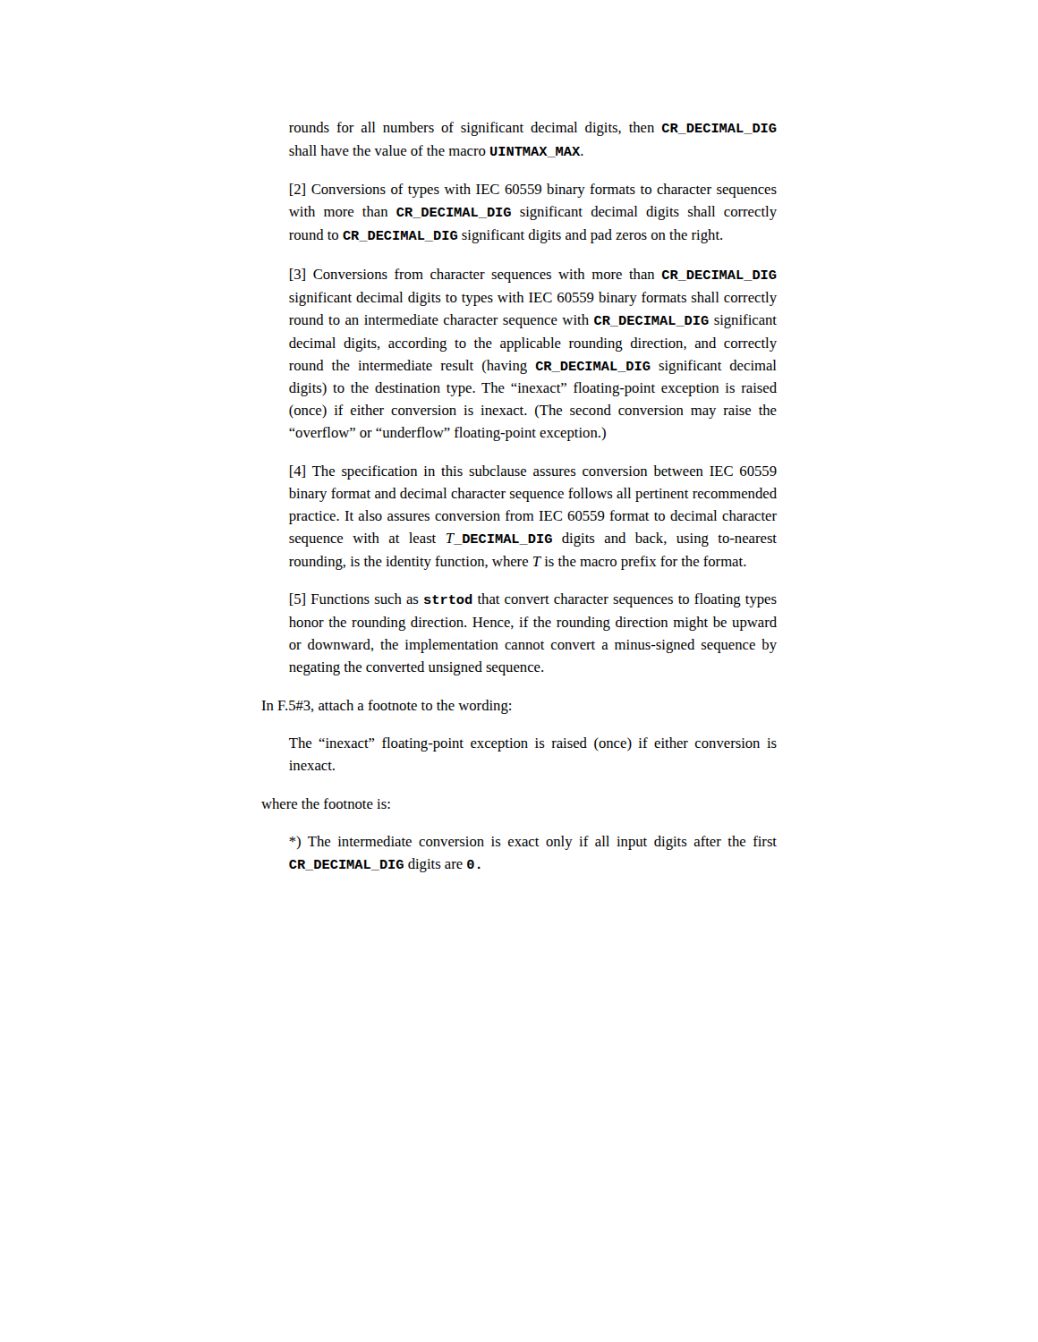rounds for all numbers of significant decimal digits, then CR_DECIMAL_DIG shall have the value of the macro UINTMAX_MAX.
[2] Conversions of types with IEC 60559 binary formats to character sequences with more than CR_DECIMAL_DIG significant decimal digits shall correctly round to CR_DECIMAL_DIG significant digits and pad zeros on the right.
[3] Conversions from character sequences with more than CR_DECIMAL_DIG significant decimal digits to types with IEC 60559 binary formats shall correctly round to an intermediate character sequence with CR_DECIMAL_DIG significant decimal digits, according to the applicable rounding direction, and correctly round the intermediate result (having CR_DECIMAL_DIG significant decimal digits) to the destination type. The “inexact” floating-point exception is raised (once) if either conversion is inexact. (The second conversion may raise the “overflow” or “underflow” floating-point exception.)
[4] The specification in this subclause assures conversion between IEC 60559 binary format and decimal character sequence follows all pertinent recommended practice. It also assures conversion from IEC 60559 format to decimal character sequence with at least T_DECIMAL_DIG digits and back, using to-nearest rounding, is the identity function, where T is the macro prefix for the format.
[5] Functions such as strtod that convert character sequences to floating types honor the rounding direction. Hence, if the rounding direction might be upward or downward, the implementation cannot convert a minus-signed sequence by negating the converted unsigned sequence.
In F.5#3, attach a footnote to the wording:
The “inexact” floating-point exception is raised (once) if either conversion is inexact.
where the footnote is:
*) The intermediate conversion is exact only if all input digits after the first CR_DECIMAL_DIG digits are 0.